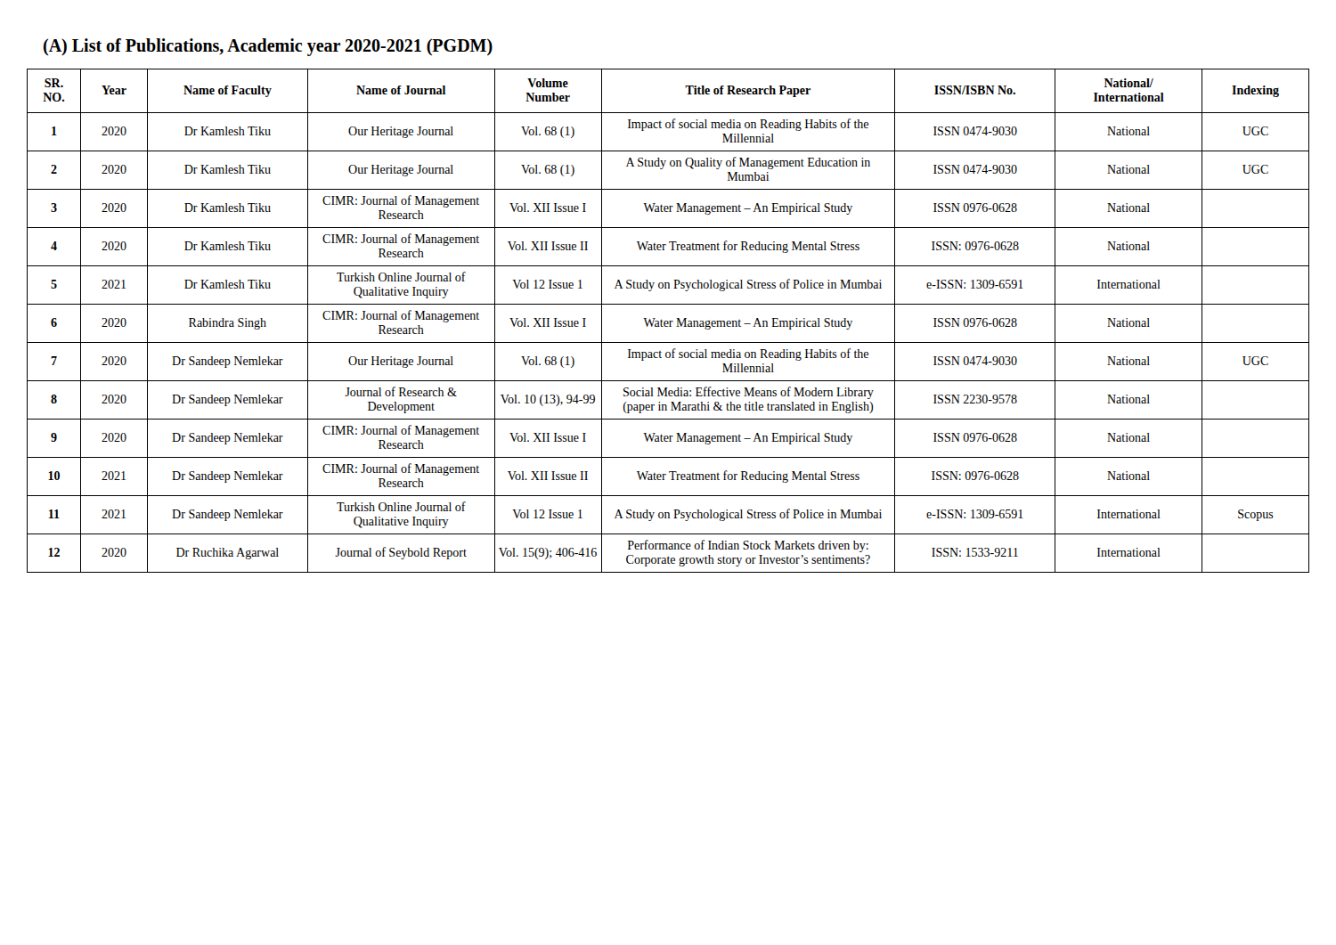(A) List of Publications, Academic year 2020-2021 (PGDM)
| SR. NO. | Year | Name of Faculty | Name of Journal | Volume Number | Title of Research Paper | ISSN/ISBN No. | National/ International | Indexing |
| --- | --- | --- | --- | --- | --- | --- | --- | --- |
| 1 | 2020 | Dr Kamlesh Tiku | Our Heritage Journal | Vol. 68 (1) | Impact of social media on Reading Habits of the Millennial | ISSN 0474-9030 | National | UGC |
| 2 | 2020 | Dr Kamlesh Tiku | Our Heritage Journal | Vol. 68 (1) | A Study on Quality of Management Education in Mumbai | ISSN 0474-9030 | National | UGC |
| 3 | 2020 | Dr Kamlesh Tiku | CIMR: Journal of Management Research | Vol. XII Issue I | Water Management – An Empirical Study | ISSN 0976-0628 | National | |
| 4 | 2020 | Dr Kamlesh Tiku | CIMR: Journal of Management Research | Vol. XII Issue II | Water Treatment for Reducing Mental Stress | ISSN: 0976-0628 | National | |
| 5 | 2021 | Dr Kamlesh Tiku | Turkish Online Journal of Qualitative Inquiry | Vol 12 Issue 1 | A Study on Psychological Stress of Police in Mumbai | e-ISSN: 1309-6591 | International | |
| 6 | 2020 | Rabindra Singh | CIMR: Journal of Management Research | Vol. XII Issue I | Water Management – An Empirical Study | ISSN 0976-0628 | National | |
| 7 | 2020 | Dr Sandeep Nemlekar | Our Heritage Journal | Vol. 68 (1) | Impact of social media on Reading Habits of the Millennial | ISSN 0474-9030 | National | UGC |
| 8 | 2020 | Dr Sandeep Nemlekar | Journal of Research & Development | Vol. 10 (13), 94-99 | Social Media: Effective Means of Modern Library (paper in Marathi & the title translated in English) | ISSN 2230-9578 | National | |
| 9 | 2020 | Dr Sandeep Nemlekar | CIMR: Journal of Management Research | Vol. XII Issue I | Water Management – An Empirical Study | ISSN 0976-0628 | National | |
| 10 | 2021 | Dr Sandeep Nemlekar | CIMR: Journal of Management Research | Vol. XII Issue II | Water Treatment for Reducing Mental Stress | ISSN: 0976-0628 | National | |
| 11 | 2021 | Dr Sandeep Nemlekar | Turkish Online Journal of Qualitative Inquiry | Vol 12 Issue 1 | A Study on Psychological Stress of Police in Mumbai | e-ISSN: 1309-6591 | International | Scopus |
| 12 | 2020 | Dr Ruchika Agarwal | Journal of Seybold Report | Vol. 15(9); 406-416 | Performance of Indian Stock Markets driven by: Corporate growth story or Investor’s sentiments? | ISSN: 1533-9211 | International | |